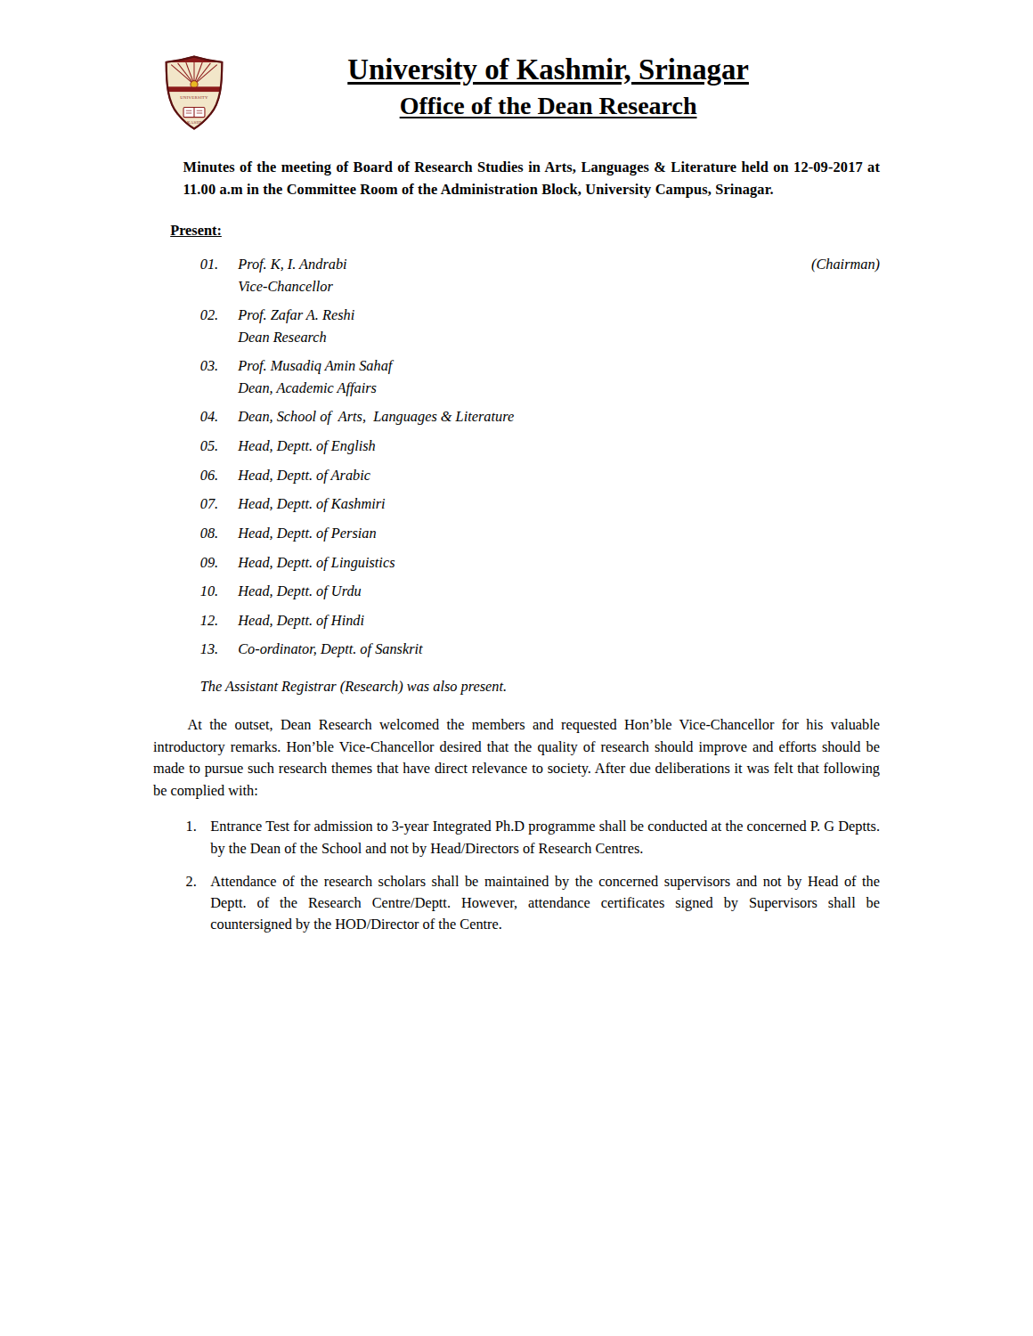UNIVERSITY OF KASHMIR
University of Kashmir, Srinagar
Office of the Dean Research
Minutes of the meeting of Board of Research Studies in Arts, Languages & Literature held on 12-09-2017 at 11.00 a.m in the Committee Room of the Administration Block, University Campus, Srinagar.
Present:
01. Prof. K, I. AndrabiVice-Chancellor (Chairman)
02. Prof. Zafar A. ReshiDean Research
03. Prof. Musadiq Amin SahafDean, Academic Affairs
04. Dean, School of Arts, Languages & Literature
05. Head, Deptt. of English
06. Head, Deptt. of Arabic
07. Head, Deptt. of Kashmiri
08. Head, Deptt. of Persian
09. Head, Deptt. of Linguistics
10. Head, Deptt. of Urdu
12. Head, Deptt. of Hindi
13. Co-ordinator, Deptt. of Sanskrit
The Assistant Registrar (Research) was also present.
At the outset, Dean Research welcomed the members and requested Hon’ble Vice-Chancellor for his valuable introductory remarks. Hon’ble Vice-Chancellor desired that the quality of research should improve and efforts should be made to pursue such research themes that have direct relevance to society. After due deliberations it was felt that following be complied with:
Entrance Test for admission to 3-year Integrated Ph.D programme shall be conducted at the concerned P. G Deptts. by the Dean of the School and not by Head/Directors of Research Centres.
Attendance of the research scholars shall be maintained by the concerned supervisors and not by Head of the Deptt. of the Research Centre/Deptt. However, attendance certificates signed by Supervisors shall be countersigned by the HOD/Director of the Centre.